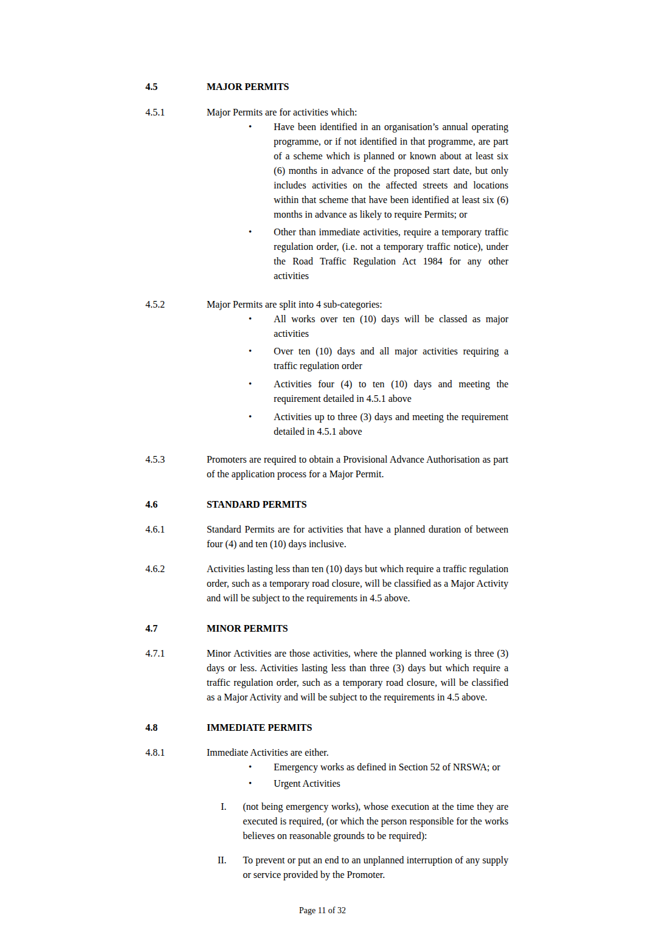4.5 MAJOR PERMITS
4.5.1
Major Permits are for activities which:
Have been identified in an organisation’s annual operating programme, or if not identified in that programme, are part of a scheme which is planned or known about at least six (6) months in advance of the proposed start date, but only includes activities on the affected streets and locations within that scheme that have been identified at least six (6) months in advance as likely to require Permits; or
Other than immediate activities, require a temporary traffic regulation order, (i.e. not a temporary traffic notice), under the Road Traffic Regulation Act 1984 for any other activities
4.5.2
Major Permits are split into 4 sub-categories:
All works over ten (10) days will be classed as major activities
Over ten (10) days and all major activities requiring a traffic regulation order
Activities four (4) to ten (10) days and meeting the requirement detailed in 4.5.1 above
Activities up to three (3) days and meeting the requirement detailed in 4.5.1 above
4.5.3
Promoters are required to obtain a Provisional Advance Authorisation as part of the application process for a Major Permit.
4.6 STANDARD PERMITS
4.6.1
Standard Permits are for activities that have a planned duration of between four (4) and ten (10) days inclusive.
4.6.2
Activities lasting less than ten (10) days but which require a traffic regulation order, such as a temporary road closure, will be classified as a Major Activity and will be subject to the requirements in 4.5 above.
4.7 MINOR PERMITS
4.7.1
Minor Activities are those activities, where the planned working is three (3) days or less. Activities lasting less than three (3) days but which require a traffic regulation order, such as a temporary road closure, will be classified as a Major Activity and will be subject to the requirements in 4.5 above.
4.8 IMMEDIATE PERMITS
4.8.1
Immediate Activities are either.
Emergency works as defined in Section 52 of NRSWA; or
Urgent Activities
I. (not being emergency works), whose execution at the time they are executed is required, (or which the person responsible for the works believes on reasonable grounds to be required):
II. To prevent or put an end to an unplanned interruption of any supply or service provided by the Promoter.
Page 11 of 32